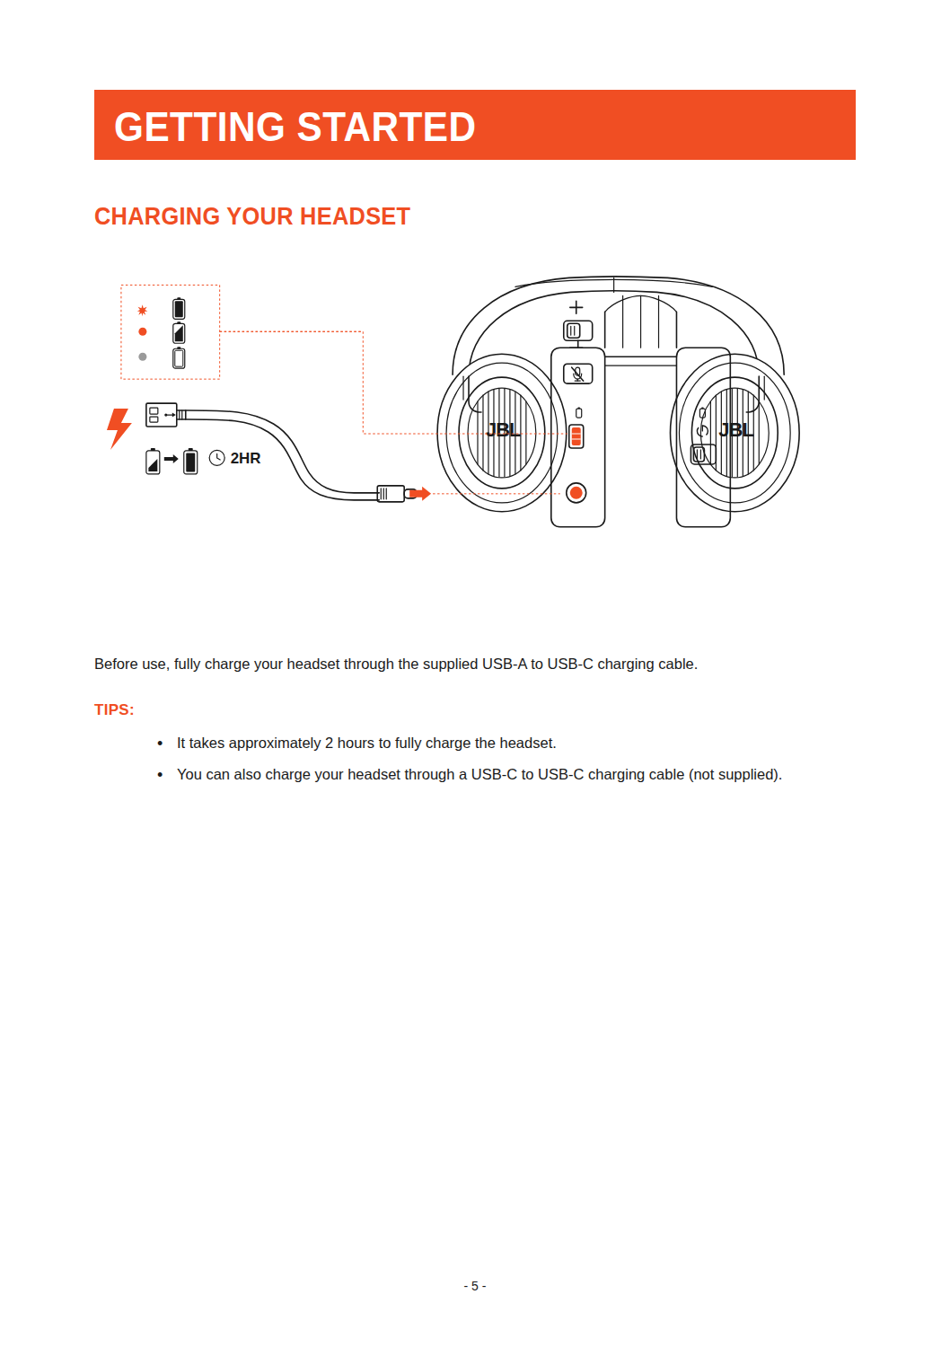Getting Started
Charging your headset
2HR JBL JBL
Before use, fully charge your headset through the supplied USB-A to USB-C charging cable.
Tips:
It takes approximately 2 hours to fully charge the headset.
You can also charge your headset through a USB-C to USB-C charging cable (not supplied).
- 5 -